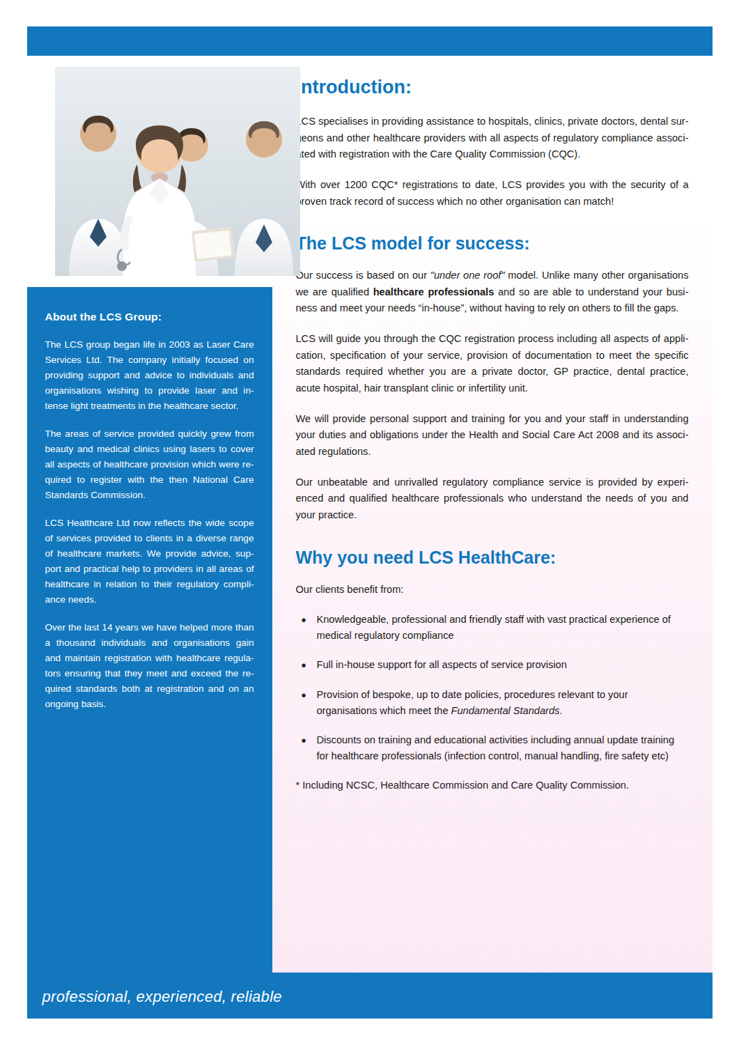About the LCS Group:
The LCS group began life in 2003 as Laser Care Services Ltd. The company initially focused on providing support and advice to individuals and organisations wishing to provide laser and intense light treatments in the healthcare sector.
The areas of service provided quickly grew from beauty and medical clinics using lasers to cover all aspects of healthcare provision which were required to register with the then National Care Standards Commission.
LCS Healthcare Ltd now reflects the wide scope of services provided to clients in a diverse range of healthcare markets. We provide advice, support and practical help to providers in all areas of healthcare in relation to their regulatory compliance needs.
Over the last 14 years we have helped more than a thousand individuals and organisations gain and maintain registration with healthcare regulators ensuring that they meet and exceed the required standards both at registration and on an ongoing basis.
Introduction:
LCS specialises in providing assistance to hospitals, clinics, private doctors, dental surgeons and other healthcare providers with all aspects of regulatory compliance associated with registration with the Care Quality Commission (CQC).
With over 1200 CQC* registrations to date, LCS provides you with the security of a proven track record of success which no other organisation can match!
The LCS model for success:
Our success is based on our "under one roof" model. Unlike many other organisations we are qualified healthcare professionals and so are able to understand your business and meet your needs “in-house”, without having to rely on others to fill the gaps.
LCS will guide you through the CQC registration process including all aspects of application, specification of your service, provision of documentation to meet the specific standards required whether you are a private doctor, GP practice, dental practice, acute hospital, hair transplant clinic or infertility unit.
We will provide personal support and training for you and your staff in understanding your duties and obligations under the Health and Social Care Act 2008 and its associated regulations.
Our unbeatable and unrivalled regulatory compliance service is provided by experienced and qualified healthcare professionals who understand the needs of you and your practice.
Why you need LCS HealthCare:
Our clients benefit from:
Knowledgeable, professional and friendly staff with vast practical experience of medical regulatory compliance
Full in-house support for all aspects of service provision
Provision of bespoke, up to date policies, procedures relevant to your organisations which meet the Fundamental Standards.
Discounts on training and educational activities including annual update training for healthcare professionals (infection control, manual handling, fire safety etc)
* Including NCSC, Healthcare Commission and Care Quality Commission.
professional, experienced, reliable